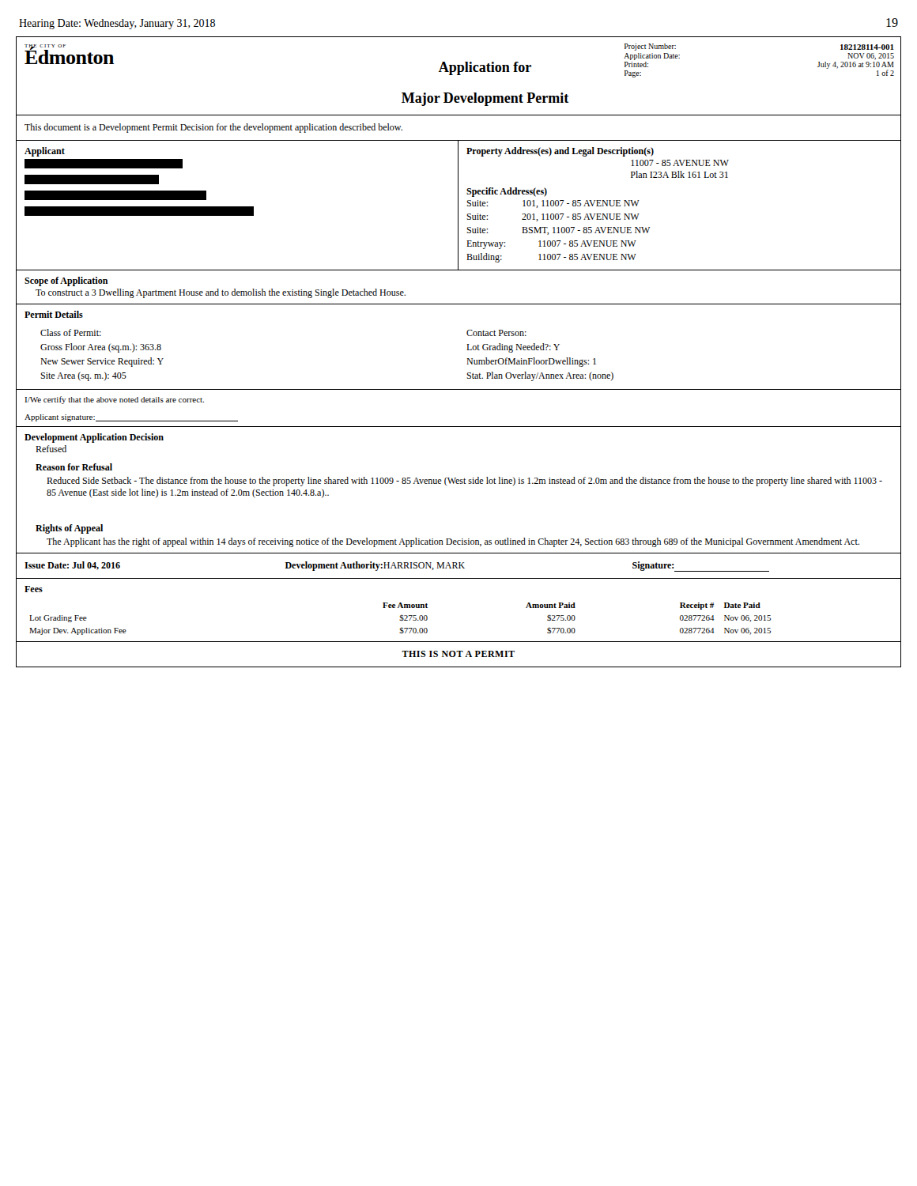Hearing Date: Wednesday, January 31, 2018
19
THE CITY OFÉdmonton
Application for
Major Development Permit
Project Number: 182128114-001
Application Date: NOV 06, 2015
Printed: July 4, 2016 at 9:10 AM
Page: 1 of 2
This document is a Development Permit Decision for the development application described below.
Applicant
Property Address(es) and Legal Description(s)
11007 - 85 AVENUE NW
Plan I23A Blk 161 Lot 31
Specific Address(es)
Suite:
101, 11007 - 85 AVENUE NW
Suite:
201, 11007 - 85 AVENUE NW
Suite:
BSMT, 11007 - 85 AVENUE NW
Entryway:
11007 - 85 AVENUE NW
Building:
11007 - 85 AVENUE NW
Scope of Application
To construct a 3 Dwelling Apartment House and to demolish the existing Single Detached House.
Permit Details
Class of Permit:
Gross Floor Area (sq.m.): 363.8
New Sewer Service Required: Y
Site Area (sq. m.): 405
Contact Person:
Lot Grading Needed?: Y
NumberOfMainFloorDwellings: 1
Stat. Plan Overlay/Annex Area: (none)
I/We certify that the above noted details are correct.
Applicant signature:
Development Application Decision
Refused
Reason for Refusal
Reduced Side Setback - The distance from the house to the property line shared with 11009 - 85 Avenue (West side lot line) is 1.2m instead of 2.0m and the distance from the house to the property line shared with 11003 - 85 Avenue (East side lot line) is 1.2m instead of 2.0m (Section 140.4.8.a)..
Rights of Appeal
The Applicant has the right of appeal within 14 days of receiving notice of the Development Application Decision, as outlined in Chapter 24, Section 683 through 689 of the Municipal Government Amendment Act.
Issue Date: Jul 04, 2016
Development Authority: HARRISON, MARK
Signature:
Fees
| | Fee Amount | Amount Paid | Receipt # | Date Paid |
| --- | --- | --- | --- | --- |
| Lot Grading Fee | $275.00 | $275.00 | 02877264 | Nov 06, 2015 |
| Major Dev. Application Fee | $770.00 | $770.00 | 02877264 | Nov 06, 2015 |
THIS IS NOT A PERMIT